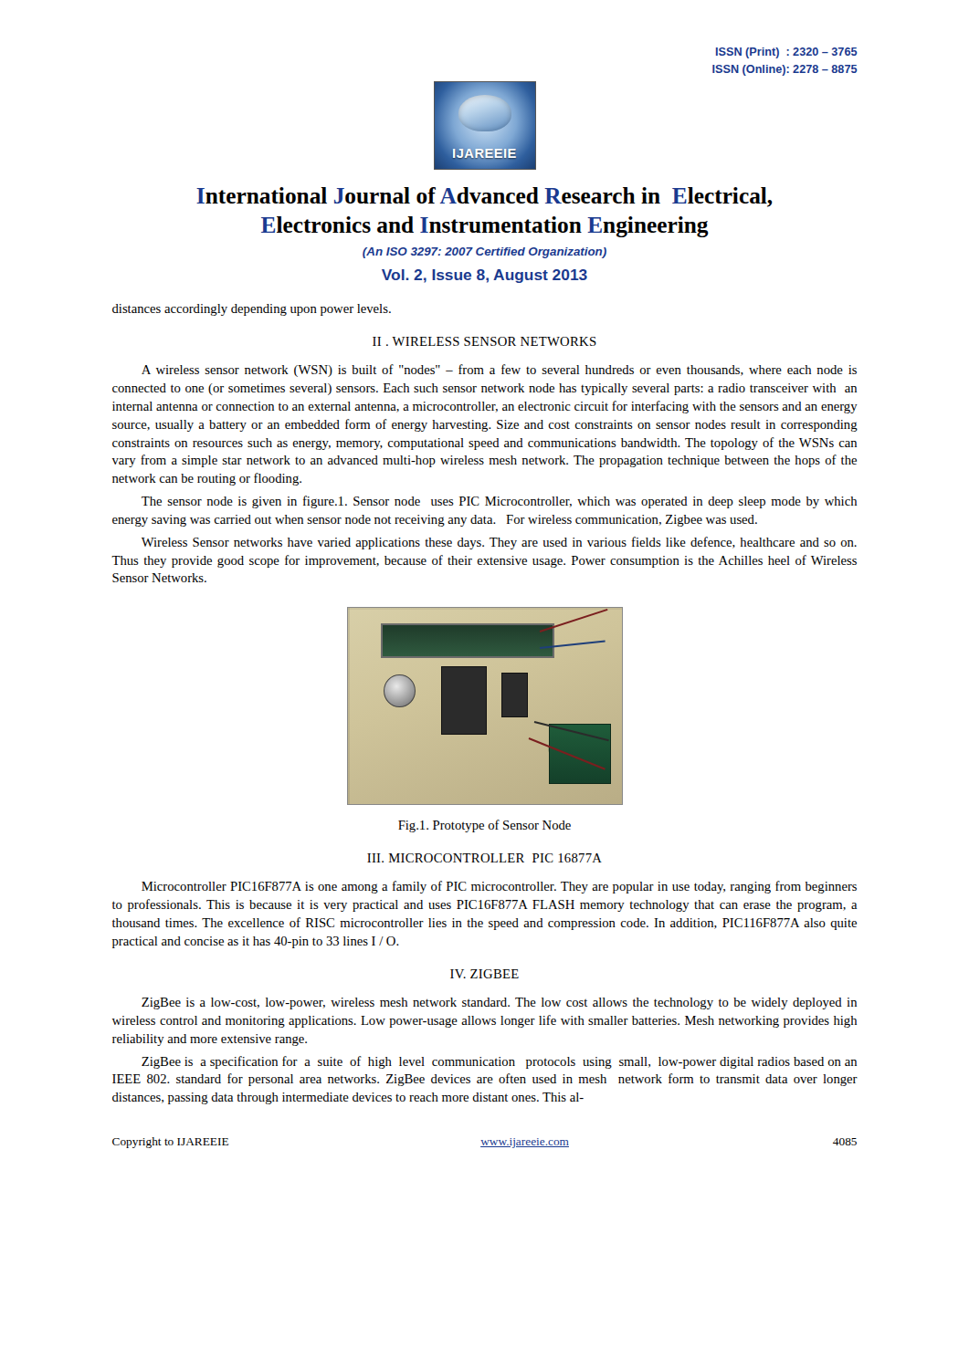ISSN (Print) : 2320 – 3765
ISSN (Online): 2278 – 8875
International Journal of Advanced Research in Electrical,
Electronics and Instrumentation Engineering
(An ISO 3297: 2007 Certified Organization)
Vol. 2, Issue 8, August 2013
distances accordingly depending upon power levels.
II . WIRELESS SENSOR NETWORKS
A wireless sensor network (WSN) is built of "nodes" – from a few to several hundreds or even thousands, where each node is connected to one (or sometimes several) sensors. Each such sensor network node has typically several parts: a radio transceiver with an internal antenna or connection to an external antenna, a microcontroller, an electronic circuit for interfacing with the sensors and an energy source, usually a battery or an embedded form of energy harvesting. Size and cost constraints on sensor nodes result in corresponding constraints on resources such as energy, memory, computational speed and communications bandwidth. The topology of the WSNs can vary from a simple star network to an advanced multi-hop wireless mesh network. The propagation technique between the hops of the network can be routing or flooding.
The sensor node is given in figure.1. Sensor node uses PIC Microcontroller, which was operated in deep sleep mode by which energy saving was carried out when sensor node not receiving any data. For wireless communication, Zigbee was used.
Wireless Sensor networks have varied applications these days. They are used in various fields like defence, healthcare and so on. Thus they provide good scope for improvement, because of their extensive usage. Power consumption is the Achilles heel of Wireless Sensor Networks.
Fig.1. Prototype of Sensor Node
III. MICROCONTROLLER PIC 16877A
Microcontroller PIC16F877A is one among a family of PIC microcontroller. They are popular in use today, ranging from beginners to professionals. This is because it is very practical and uses PIC16F877A FLASH memory technology that can erase the program, a thousand times. The excellence of RISC microcontroller lies in the speed and compression code. In addition, PIC116F877A also quite practical and concise as it has 40-pin to 33 lines I / O.
IV. ZIGBEE
ZigBee is a low-cost, low-power, wireless mesh network standard. The low cost allows the technology to be widely deployed in wireless control and monitoring applications. Low power-usage allows longer life with smaller batteries. Mesh networking provides high reliability and more extensive range.
ZigBee is a specification for a suite of high level communication protocols using small, low-power digital radios based on an IEEE 802. standard for personal area networks. ZigBee devices are often used in mesh network form to transmit data over longer distances, passing data through intermediate devices to reach more distant ones. This al-
Copyright to IJAREEIE www.ijareeie.com 4085